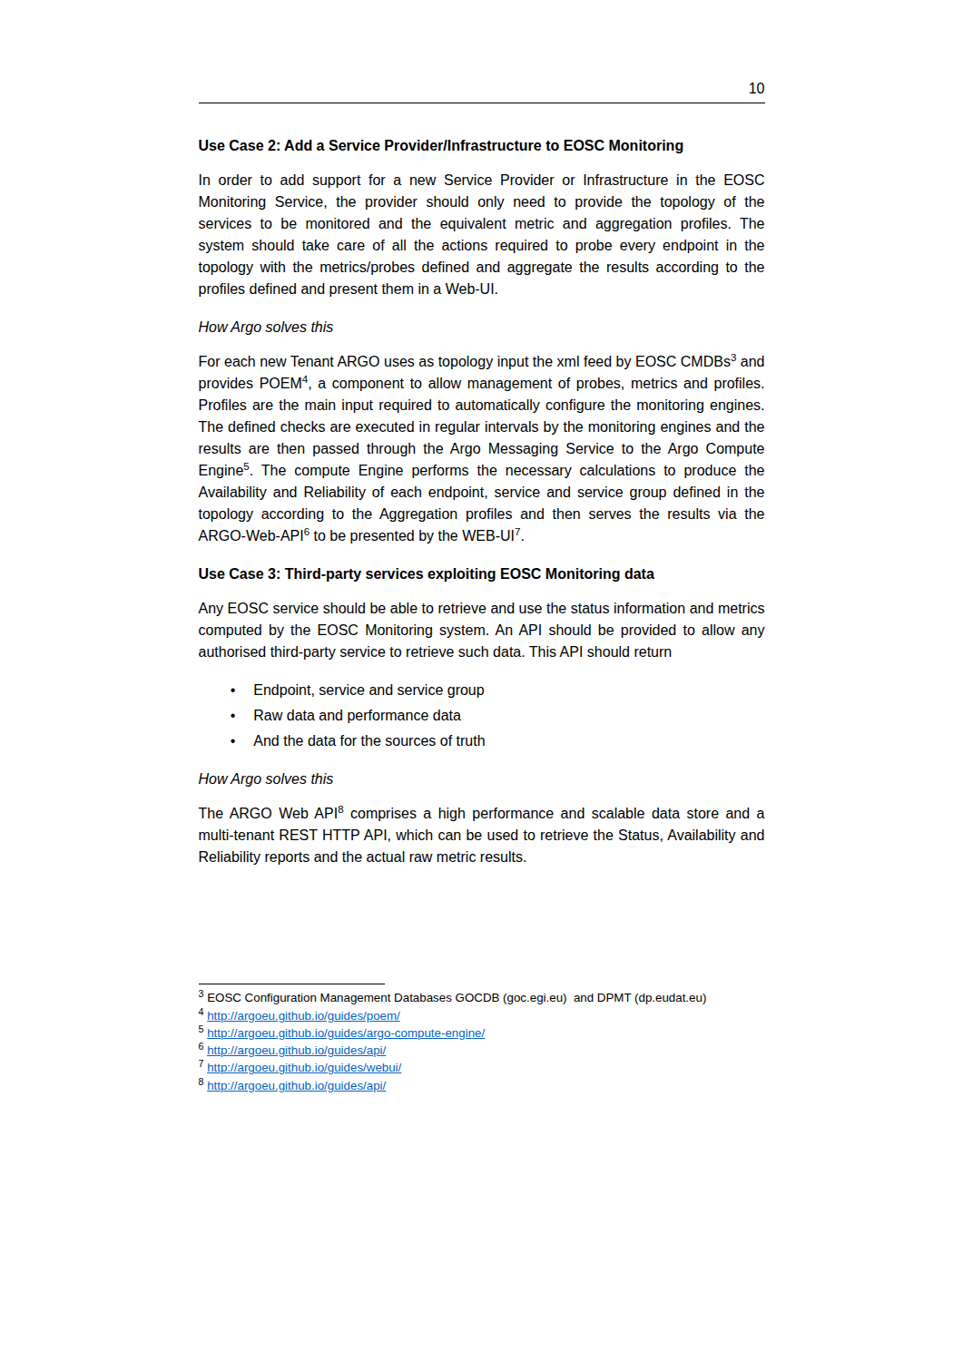10
Use Case 2: Add a Service Provider/Infrastructure to EOSC Monitoring
In order to add support for a new Service Provider or Infrastructure in the EOSC Monitoring Service, the provider should only need to provide the topology of the services to be monitored and the equivalent metric and aggregation profiles. The system should take care of all the actions required to probe every endpoint in the topology with the metrics/probes defined and aggregate the results according to the profiles defined and present them in a Web-UI.
How Argo solves this
For each new Tenant ARGO uses as topology input the xml feed by EOSC CMDBs3 and provides POEM4, a component to allow management of probes, metrics and profiles. Profiles are the main input required to automatically configure the monitoring engines. The defined checks are executed in regular intervals by the monitoring engines and the results are then passed through the Argo Messaging Service to the Argo Compute Engine5. The compute Engine performs the necessary calculations to produce the Availability and Reliability of each endpoint, service and service group defined in the topology according to the Aggregation profiles and then serves the results via the ARGO-Web-API6 to be presented by the WEB-UI7.
Use Case 3: Third-party services exploiting EOSC Monitoring data
Any EOSC service should be able to retrieve and use the status information and metrics computed by the EOSC Monitoring system. An API should be provided to allow any authorised third-party service to retrieve such data. This API should return
Endpoint, service and service group
Raw data and performance data
And the data for the sources of truth
How Argo solves this
The ARGO Web API8 comprises a high performance and scalable data store and a multi-tenant REST HTTP API, which can be used to retrieve the Status, Availability and Reliability reports and the actual raw metric results.
3 EOSC Configuration Management Databases GOCDB (goc.egi.eu) and DPMT (dp.eudat.eu)
4 http://argoeu.github.io/guides/poem/
5 http://argoeu.github.io/guides/argo-compute-engine/
6 http://argoeu.github.io/guides/api/
7 http://argoeu.github.io/guides/webui/
8 http://argoeu.github.io/guides/api/